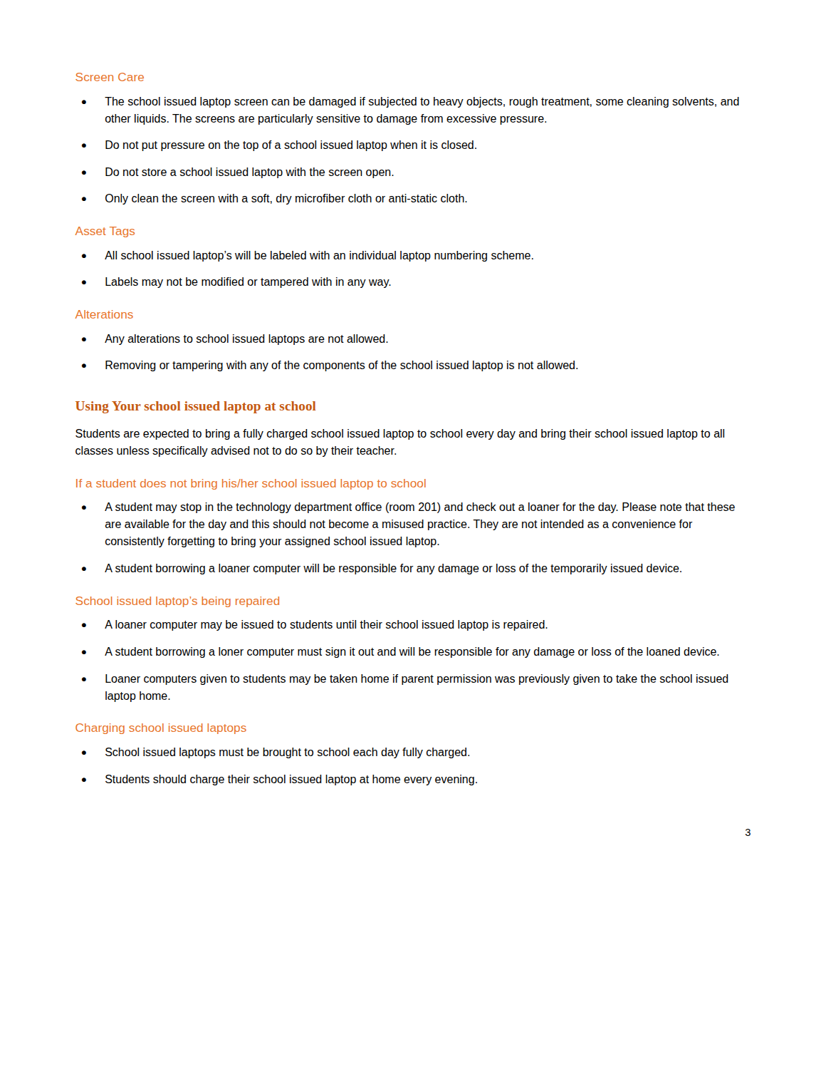Screen Care
The school issued laptop screen can be damaged if subjected to heavy objects, rough treatment, some cleaning solvents, and other liquids. The screens are particularly sensitive to damage from excessive pressure.
Do not put pressure on the top of a school issued laptop when it is closed.
Do not store a school issued laptop with the screen open.
Only clean the screen with a soft, dry microfiber cloth or anti-static cloth.
Asset Tags
All school issued laptop’s will be labeled with an individual laptop numbering scheme.
Labels may not be modified or tampered with in any way.
Alterations
Any alterations to school issued laptops are not allowed.
Removing or tampering with any of the components of the school issued laptop is not allowed.
Using Your school issued laptop at school
Students are expected to bring a fully charged school issued laptop to school every day and bring their school issued laptop to all classes unless specifically advised not to do so by their teacher.
If a student does not bring his/her school issued laptop to school
A student may stop in the technology department office (room 201) and check out a loaner for the day. Please note that these are available for the day and this should not become a misused practice. They are not intended as a convenience for consistently forgetting to bring your assigned school issued laptop.
A student borrowing a loaner computer will be responsible for any damage or loss of the temporarily issued device.
School issued laptop’s being repaired
A loaner computer may be issued to students until their school issued laptop is repaired.
A student borrowing a loner computer must sign it out and will be responsible for any damage or loss of the loaned device.
Loaner computers given to students may be taken home if parent permission was previously given to take the school issued laptop home.
Charging school issued laptops
School issued laptops must be brought to school each day fully charged.
Students should charge their school issued laptop at home every evening.
3